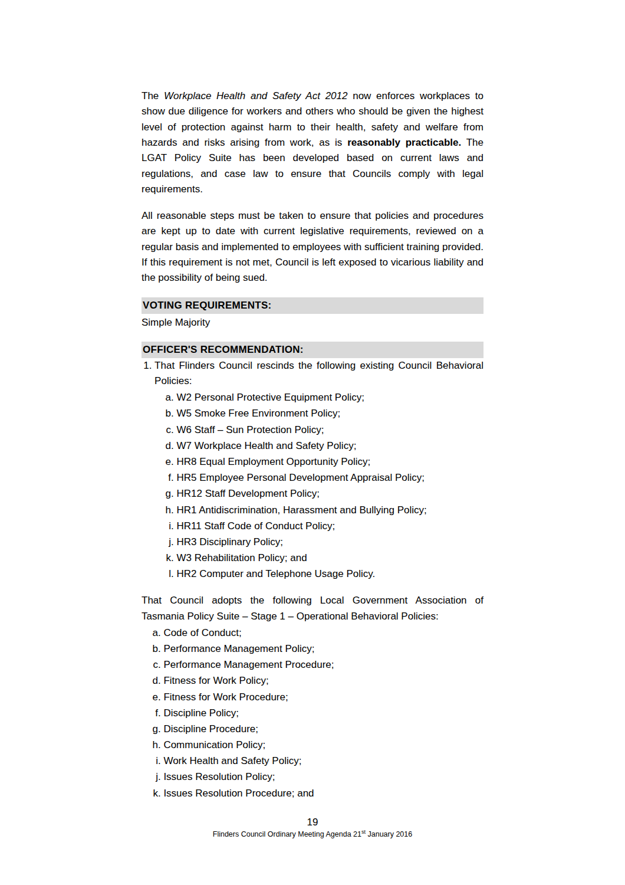The Workplace Health and Safety Act 2012 now enforces workplaces to show due diligence for workers and others who should be given the highest level of protection against harm to their health, safety and welfare from hazards and risks arising from work, as is reasonably practicable. The LGAT Policy Suite has been developed based on current laws and regulations, and case law to ensure that Councils comply with legal requirements.
All reasonable steps must be taken to ensure that policies and procedures are kept up to date with current legislative requirements, reviewed on a regular basis and implemented to employees with sufficient training provided. If this requirement is not met, Council is left exposed to vicarious liability and the possibility of being sued.
VOTING REQUIREMENTS:
Simple Majority
OFFICER'S RECOMMENDATION:
That Flinders Council rescinds the following existing Council Behavioral Policies:
W2 Personal Protective Equipment Policy;
W5 Smoke Free Environment Policy;
W6 Staff – Sun Protection Policy;
W7 Workplace Health and Safety Policy;
HR8 Equal Employment Opportunity Policy;
HR5 Employee Personal Development Appraisal Policy;
HR12 Staff Development Policy;
HR1 Antidiscrimination, Harassment and Bullying Policy;
HR11 Staff Code of Conduct Policy;
HR3 Disciplinary Policy;
W3 Rehabilitation Policy; and
HR2 Computer and Telephone Usage Policy.
That Council adopts the following Local Government Association of Tasmania Policy Suite – Stage 1 – Operational Behavioral Policies:
Code of Conduct;
Performance Management Policy;
Performance Management Procedure;
Fitness for Work Policy;
Fitness for Work Procedure;
Discipline Policy;
Discipline Procedure;
Communication Policy;
Work Health and Safety Policy;
Issues Resolution Policy;
Issues Resolution Procedure; and
19 Flinders Council Ordinary Meeting Agenda 21st January 2016